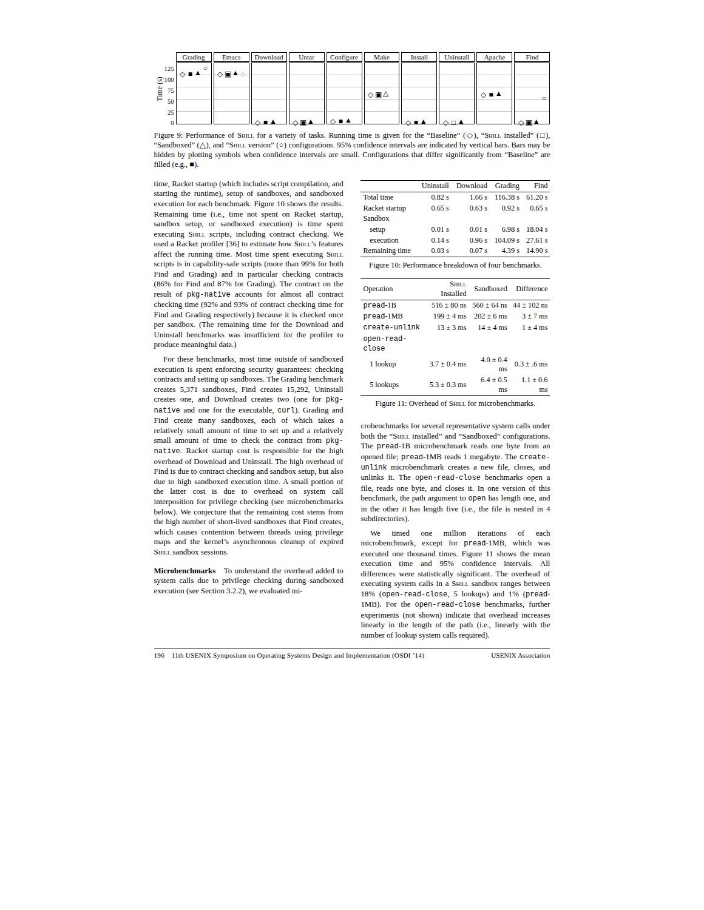Time (s)
125
100
75
50
25
0
Grading
◇ ■ ▲ ○
Emacs
◇ ▣ ▲ ◌
Download
◇ ■ ▲
Untar
◇ ▣ ▲
Configure
◇ ■ ▲
Make
◇ ▣ △
Install
◇ ■ ▲
Uninstall
◇ □ ▲
Apache
◇ ■ ▲
Find
◇ ▣ ▲ ○
Figure 9: Performance of Shill for a variety of tasks. Running time is given for the “Baseline” (◇), “Shill installed” (□), “Sandboxed” (△), and “Shill version” (○) configurations. 95% confidence intervals are indicated by vertical bars. Bars may be hidden by plotting symbols when confidence intervals are small. Configurations that differ significantly from “Baseline” are filled (e.g., ■).
time, Racket startup (which includes script compilation, and starting the runtime), setup of sandboxes, and sandboxed execution for each benchmark. Figure 10 shows the results. Remaining time (i.e., time not spent on Racket startup, sandbox setup, or sandboxed execution) is time spent executing Shill scripts, including contract checking. We used a Racket profiler [36] to estimate how Shill’s features affect the running time. Most time spent executing Shill scripts is in capability-safe scripts (more than 99% for both Find and Grading) and in particular checking contracts (86% for Find and 87% for Grading). The contract on the result of pkg-native accounts for almost all contract checking time (92% and 93% of contract checking time for Find and Grading respectively) because it is checked once per sandbox. (The remaining time for the Download and Uninstall benchmarks was insufficient for the profiler to produce meaningful data.)
For these benchmarks, most time outside of sandboxed execution is spent enforcing security guarantees: checking contracts and setting up sandboxes. The Grading benchmark creates 5,371 sandboxes, Find creates 15,292, Uninstall creates one, and Download creates two (one for pkg-native and one for the executable, curl). Grading and Find create many sandboxes, each of which takes a relatively small amount of time to set up and a relatively small amount of time to check the contract from pkg-native. Racket startup cost is responsible for the high overhead of Download and Uninstall. The high overhead of Find is due to contract checking and sandbox setup, but also due to high sandboxed execution time. A small portion of the latter cost is due to overhead on system call interposition for privilege checking (see microbenchmarks below). We conjecture that the remaining cost stems from the high number of short-lived sandboxes that Find creates, which causes contention between threads using privilege maps and the kernel’s asynchronous cleanup of expired Shill sandbox sessions.
Microbenchmarks To understand the overhead added to system calls due to privilege checking during sandboxed execution (see Section 3.2.2), we evaluated mi-
| | Uninstall | Download | Grading | Find |
| --- | --- | --- | --- | --- |
| Total time | 0.82 s | 1.66 s | 116.38 s | 61.20 s |
| Racket startup | 0.65 s | 0.63 s | 0.92 s | 0.65 s |
| Sandbox | | | | |
| setup | 0.01 s | 0.01 s | 6.98 s | 18.04 s |
| execution | 0.14 s | 0.96 s | 104.09 s | 27.61 s |
| Remaining time | 0.03 s | 0.07 s | 4.39 s | 14.90 s |
Figure 10: Performance breakdown of four benchmarks.
| Operation | Shill Installed | Sandboxed | Difference |
| --- | --- | --- | --- |
| pread -1B | 516 ± 80 ns | 560 ± 64 ns | 44 ± 102 ns |
| pread -1MB | 199 ± 4 ms | 202 ± 6 ms | 3 ± 7 ms |
| create-unlink | 13 ± 3 ms | 14 ± 4 ms | 1 ± 4 ms |
| open-read-close | | | |
| 1 lookup | 3.7 ± 0.4 ms | 4.0 ± 0.4 ms | 0.3 ± .6 ms |
| 5 lookups | 5.3 ± 0.3 ms | 6.4 ± 0.5 ms | 1.1 ± 0.6 ms |
Figure 11: Overhead of Shill for microbenchmarks.
crobenchmarks for several representative system calls under both the “Shill installed” and “Sandboxed” configurations. The pread-1B microbenchmark reads one byte from an opened file; pread-1MB reads 1 megabyte. The create-unlink microbenchmark creates a new file, closes, and unlinks it. The open-read-close benchmarks open a file, reads one byte, and closes it. In one version of this benchmark, the path argument to open has length one, and in the other it has length five (i.e., the file is nested in 4 subdirectories).
We timed one million iterations of each microbenchmark, except for pread-1MB, which was executed one thousand times. Figure 11 shows the mean execution time and 95% confidence intervals. All differences were statistically significant. The overhead of executing system calls in a Shill sandbox ranges between 18% (open-read-close, 5 lookups) and 1% (pread-1MB). For the open-read-close benchmarks, further experiments (not shown) indicate that overhead increases linearly in the length of the path (i.e., linearly with the number of lookup system calls required).
196 11th USENIX Symposium on Operating Systems Design and Implementation (OSDI ’14)
USENIX Association